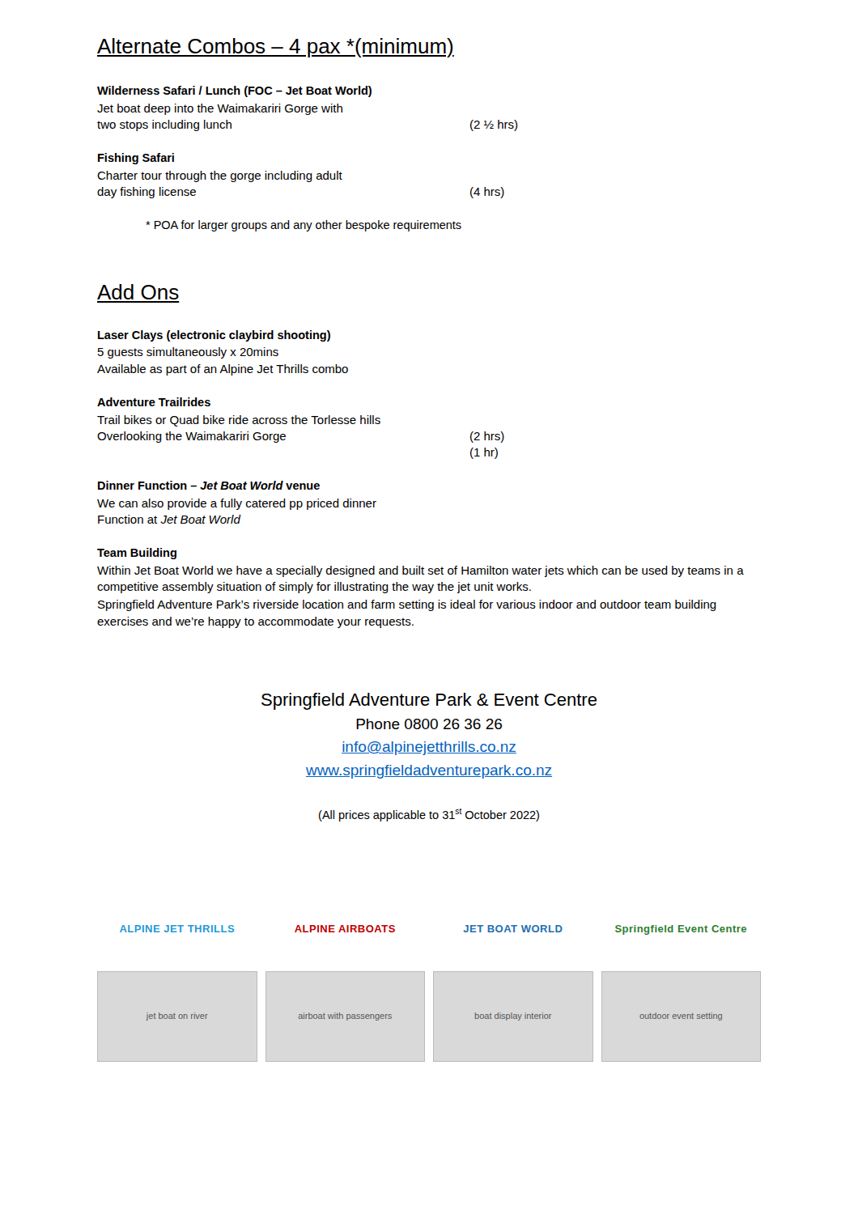Alternate Combos – 4 pax *(minimum)
Wilderness Safari / Lunch (FOC – Jet Boat World)
Jet boat deep into the Waimakariri Gorge with
two stops including lunch
(2 ½ hrs)
Fishing Safari
Charter tour through the gorge including adult
day fishing license
(4 hrs)
* POA for larger groups and any other bespoke requirements
Add Ons
Laser Clays (electronic claybird shooting)
5 guests simultaneously x 20mins
Available as part of an Alpine Jet Thrills combo
Adventure Trailrides
Trail bikes or Quad bike ride across the Torlesse hills
Overlooking the Waimakariri Gorge
(2 hrs)
(1 hr)
Dinner Function – Jet Boat World venue
We can also provide a fully catered pp priced dinner
Function at Jet Boat World
Team Building
Within Jet Boat World we have a specially designed and built set of Hamilton water jets which can be used by teams in a competitive assembly situation of simply for illustrating the way the jet unit works.
Springfield Adventure Park’s riverside location and farm setting is ideal for various indoor and outdoor team building exercises and we’re happy to accommodate your requests.
Springfield Adventure Park & Event Centre
Phone 0800 26 36 26
info@alpinejetthrills.co.nz
www.springfieldadventurepark.co.nz
(All prices applicable to 31st October 2022)
ALPINE JET THRILLS
jet boat on river
ALPINE AIRBOATS
airboat with passengers
JET BOAT WORLD
boat display interior
Springfield Event Centre
outdoor event setting